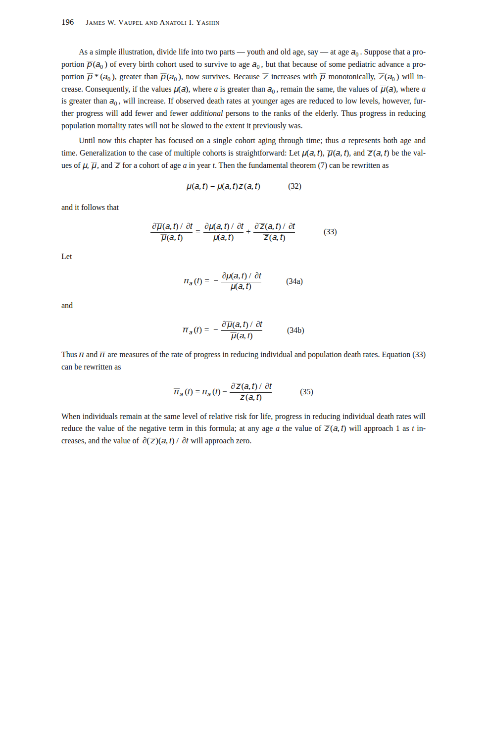196 James W. Vaupel and Anatoli I. Yashin
As a simple illustration, divide life into two parts — youth and old age, say — at age a0. Suppose that a proportion p―(a0) of every birth cohort used to survive to age a0, but that because of some pediatric advance a proportion p―*(a0), greater than p―(a0), now survives. Because z― increases with p― monotonically, z―(a0) will increase. Consequently, if the values μ(a), where a is greater than a0, remain the same, the values of μ―(a), where a is greater than a0, will increase. If observed death rates at younger ages are reduced to low levels, however, further progress will add fewer and fewer additional persons to the ranks of the elderly. Thus progress in reducing population mortality rates will not be slowed to the extent it previously was.
Until now this chapter has focused on a single cohort aging through time; thus a represents both age and time. Generalization to the case of multiple cohorts is straightforward: Let μ(a,t), μ―(a,t), and z―(a,t) be the values of μ, μ―, and z― for a cohort of age a in year t. Then the fundamental theorem (7) can be rewritten as
μ―(a,t) = μ(a,t) z―(a,t)
(32)
and it follows that
∂μ―(a,t)/∂t μ―(a,t) = ∂μ(a,t)/∂t μ(a,t) + ∂z―(a,t)/∂t z―(a,t)
(33)
Let
πa(t) =− ∂μ(a,t)/∂t μ(a,t)
(34a)
and
π―a(t) =− ∂μ―(a,t)/∂t μ―(a,t)
(34b)
Thus π and π― are measures of the rate of progress in reducing individual and population death rates. Equation (33) can be rewritten as
π―a(t) = πa(t) − ∂z―(a,t)/∂t z―(a,t)
(35)
When individuals remain at the same level of relative risk for life, progress in reducing individual death rates will reduce the value of the negative term in this formula; at any age a the value of z―(a,t) will approach 1 as t increases, and the value of ∂(z―)(a,t)/∂t will approach zero.